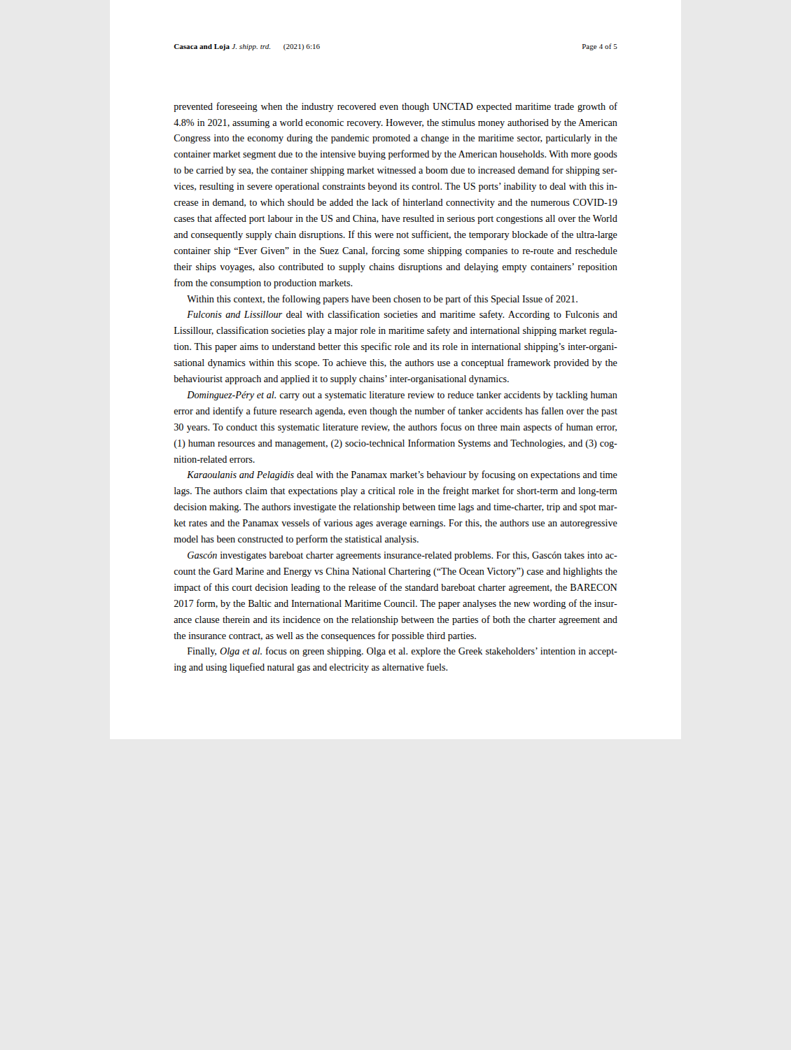Casaca and Loja J. shipp. trd.(2021) 6:16
Page 4 of 5
prevented foreseeing when the industry recovered even though UNCTAD expected maritime trade growth of 4.8% in 2021, assuming a world economic recovery. However, the stimulus money authorised by the American Congress into the economy during the pandemic promoted a change in the maritime sector, particularly in the container market segment due to the intensive buying performed by the American households. With more goods to be carried by sea, the container shipping market witnessed a boom due to increased demand for shipping services, resulting in severe operational constraints beyond its control. The US ports’ inability to deal with this increase in demand, to which should be added the lack of hinterland connectivity and the numerous COVID-19 cases that affected port labour in the US and China, have resulted in serious port congestions all over the World and consequently supply chain disruptions. If this were not sufficient, the temporary blockade of the ultra-large container ship “Ever Given” in the Suez Canal, forcing some shipping companies to re-route and reschedule their ships voyages, also contributed to supply chains disruptions and delaying empty containers’ reposition from the consumption to production markets.
Within this context, the following papers have been chosen to be part of this Special Issue of 2021.
Fulconis and Lissillour deal with classification societies and maritime safety. According to Fulconis and Lissillour, classification societies play a major role in maritime safety and international shipping market regulation. This paper aims to understand better this specific role and its role in international shipping’s inter-organisational dynamics within this scope. To achieve this, the authors use a conceptual framework provided by the behaviourist approach and applied it to supply chains’ inter-organisational dynamics.
Dominguez-Péry et al. carry out a systematic literature review to reduce tanker accidents by tackling human error and identify a future research agenda, even though the number of tanker accidents has fallen over the past 30 years. To conduct this systematic literature review, the authors focus on three main aspects of human error, (1) human resources and management, (2) socio-technical Information Systems and Technologies, and (3) cognition-related errors.
Karaoulanis and Pelagidis deal with the Panamax market’s behaviour by focusing on expectations and time lags. The authors claim that expectations play a critical role in the freight market for short-term and long-term decision making. The authors investigate the relationship between time lags and time-charter, trip and spot market rates and the Panamax vessels of various ages average earnings. For this, the authors use an autoregressive model has been constructed to perform the statistical analysis.
Gascón investigates bareboat charter agreements insurance-related problems. For this, Gascón takes into account the Gard Marine and Energy vs China National Chartering (“The Ocean Victory”) case and highlights the impact of this court decision leading to the release of the standard bareboat charter agreement, the BARECON 2017 form, by the Baltic and International Maritime Council. The paper analyses the new wording of the insurance clause therein and its incidence on the relationship between the parties of both the charter agreement and the insurance contract, as well as the consequences for possible third parties.
Finally, Olga et al. focus on green shipping. Olga et al. explore the Greek stakeholders’ intention in accepting and using liquefied natural gas and electricity as alternative fuels.